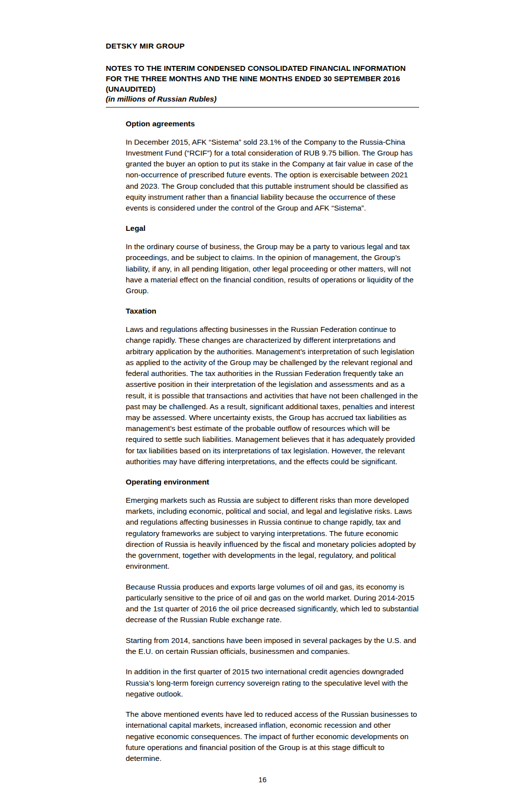DETSKY MIR GROUP
NOTES TO THE INTERIM CONDENSED CONSOLIDATED FINANCIAL INFORMATION
FOR THE THREE MONTHS AND THE NINE MONTHS ENDED 30 SEPTEMBER 2016 (UNAUDITED)
(in millions of Russian Rubles)
Option agreements
In December 2015, AFK “Sistema” sold 23.1% of the Company to the Russia-China Investment Fund (“RCIF”) for a total consideration of RUB 9.75 billion. The Group has granted the buyer an option to put its stake in the Company at fair value in case of the non-occurrence of prescribed future events. The option is exercisable between 2021 and 2023. The Group concluded that this puttable instrument should be classified as equity instrument rather than a financial liability because the occurrence of these events is considered under the control of the Group and AFK “Sistema”.
Legal
In the ordinary course of business, the Group may be a party to various legal and tax proceedings, and be subject to claims. In the opinion of management, the Group’s liability, if any, in all pending litigation, other legal proceeding or other matters, will not have a material effect on the financial condition, results of operations or liquidity of the Group.
Taxation
Laws and regulations affecting businesses in the Russian Federation continue to change rapidly. These changes are characterized by different interpretations and arbitrary application by the authorities. Management’s interpretation of such legislation as applied to the activity of the Group may be challenged by the relevant regional and federal authorities. The tax authorities in the Russian Federation frequently take an assertive position in their interpretation of the legislation and assessments and as a result, it is possible that transactions and activities that have not been challenged in the past may be challenged. As a result, significant additional taxes, penalties and interest may be assessed. Where uncertainty exists, the Group has accrued tax liabilities as management’s best estimate of the probable outflow of resources which will be required to settle such liabilities. Management believes that it has adequately provided for tax liabilities based on its interpretations of tax legislation. However, the relevant authorities may have differing interpretations, and the effects could be significant.
Operating environment
Emerging markets such as Russia are subject to different risks than more developed markets, including economic, political and social, and legal and legislative risks. Laws and regulations affecting businesses in Russia continue to change rapidly, tax and regulatory frameworks are subject to varying interpretations. The future economic direction of Russia is heavily influenced by the fiscal and monetary policies adopted by the government, together with developments in the legal, regulatory, and political environment.
Because Russia produces and exports large volumes of oil and gas, its economy is particularly sensitive to the price of oil and gas on the world market. During 2014-2015 and the 1st quarter of 2016 the oil price decreased significantly, which led to substantial decrease of the Russian Ruble exchange rate.
Starting from 2014, sanctions have been imposed in several packages by the U.S. and the E.U. on certain Russian officials, businessmen and companies.
In addition in the first quarter of 2015 two international credit agencies downgraded Russia’s long-term foreign currency sovereign rating to the speculative level with the negative outlook.
The above mentioned events have led to reduced access of the Russian businesses to international capital markets, increased inflation, economic recession and other negative economic consequences. The impact of further economic developments on future operations and financial position of the Group is at this stage difficult to determine.
16